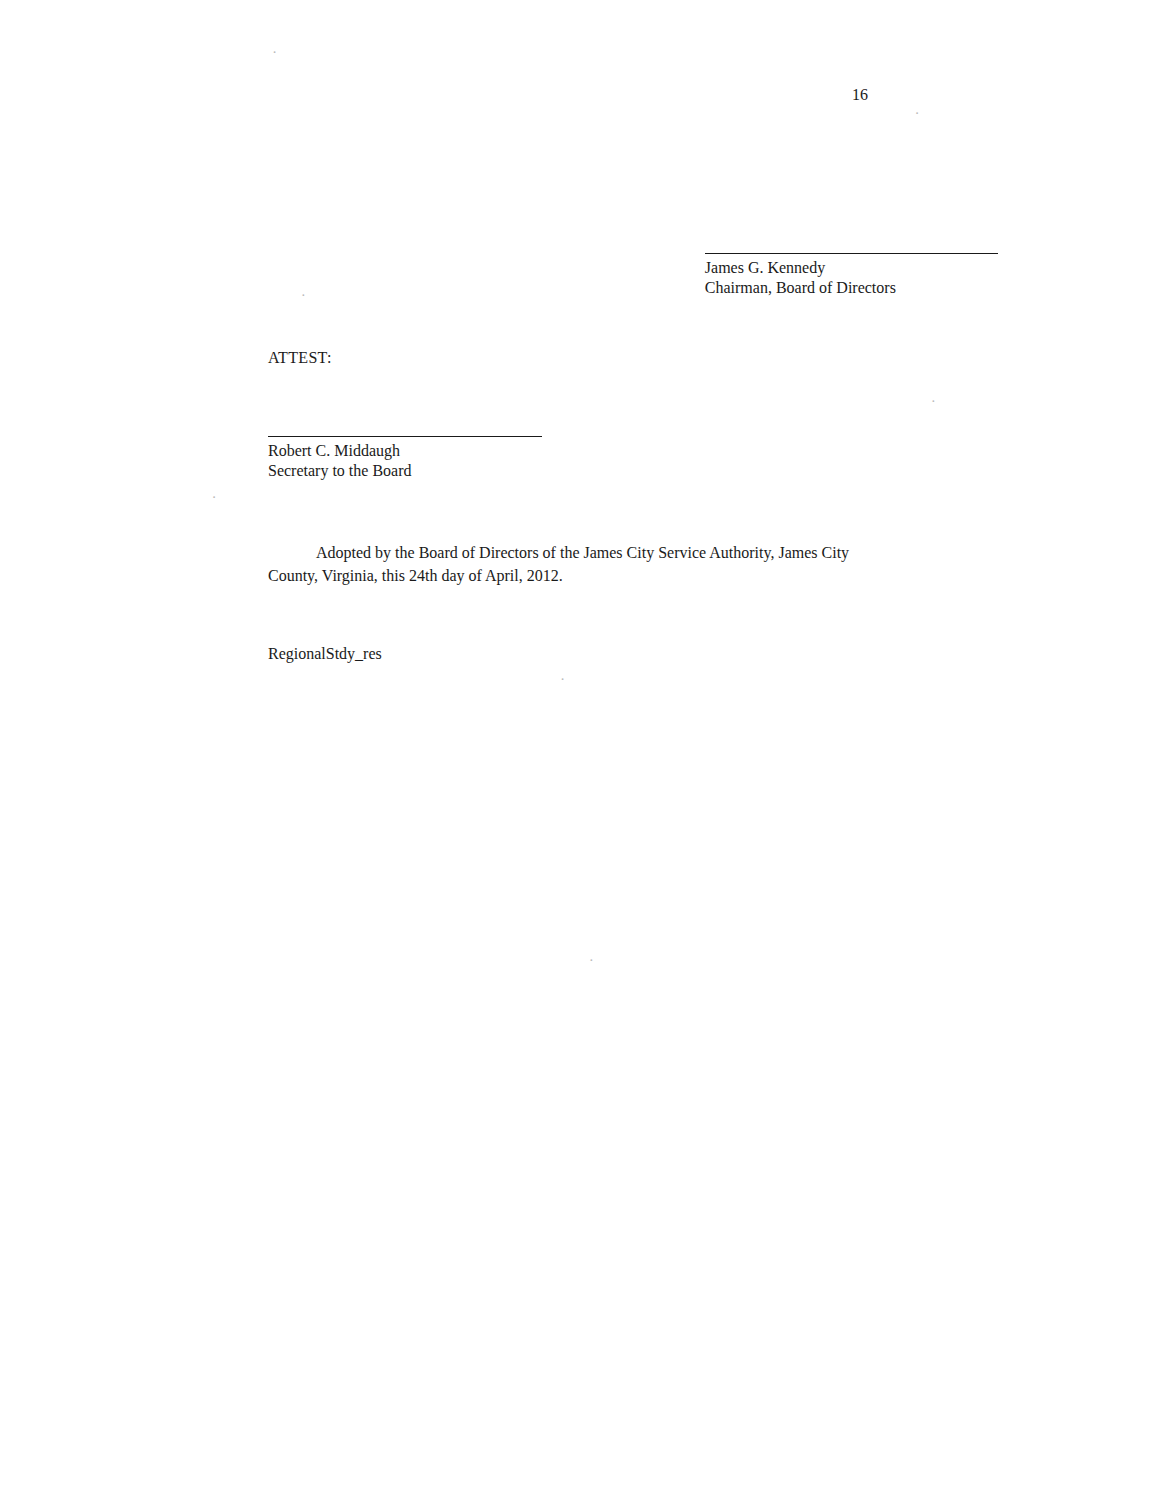. . . . . . .
16
James G. Kennedy
Chairman, Board of Directors
ATTEST:
Robert C. Middaugh
Secretary to the Board
Adopted by the Board of Directors of the James City Service Authority, James City County, Virginia, this 24th day of April, 2012.
RegionalStdy_res